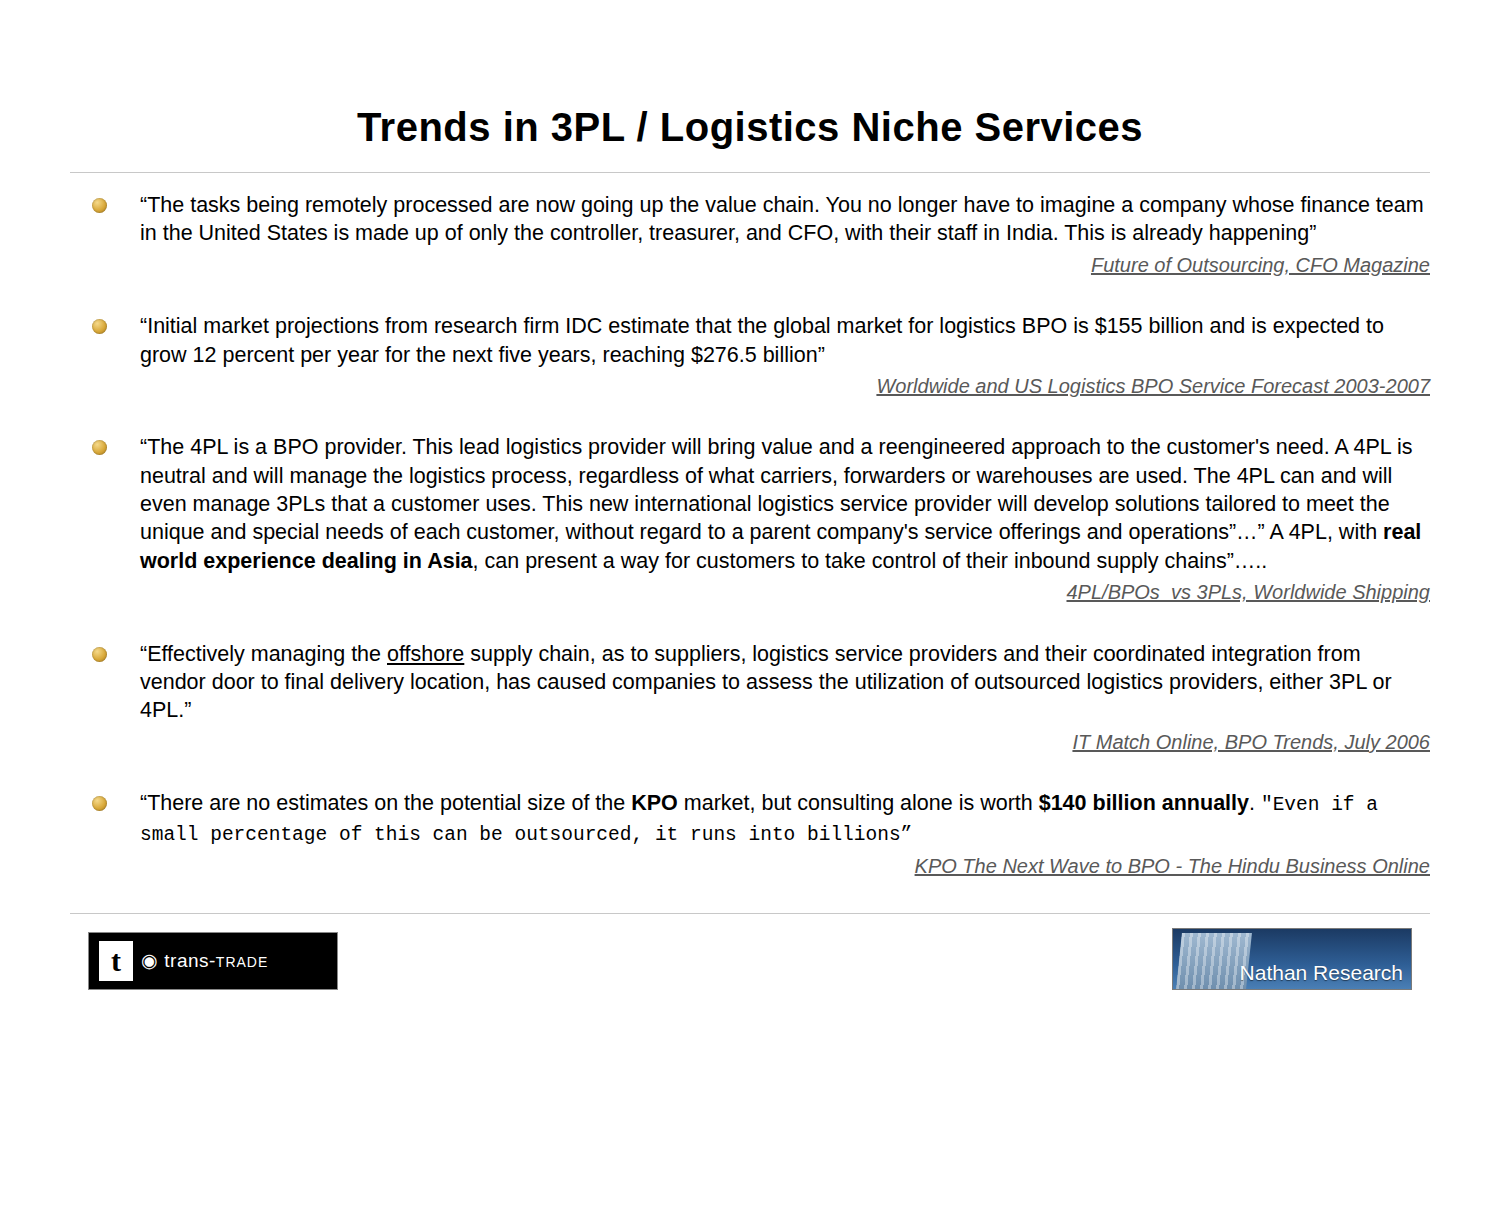Trends in 3PL / Logistics Niche Services
“The tasks being remotely processed are now going up the value chain. You no longer have to imagine a company whose finance team in the United States is made up of only the controller, treasurer, and CFO, with their staff in India. This is already happening” Future of Outsourcing, CFO Magazine
“Initial market projections from research firm IDC estimate that the global market for logistics BPO is $155 billion and is expected to grow 12 percent per year for the next five years, reaching $276.5 billion” Worldwide and US Logistics BPO Service Forecast 2003-2007
“The 4PL is a BPO provider. This lead logistics provider will bring value and a reengineered approach to the customer's need. A 4PL is neutral and will manage the logistics process, regardless of what carriers, forwarders or warehouses are used. The 4PL can and will even manage 3PLs that a customer uses. This new international logistics service provider will develop solutions tailored to meet the unique and special needs of each customer, without regard to a parent company's service offerings and operations”…” A 4PL, with real world experience dealing in Asia, can present a way for customers to take control of their inbound supply chains”….. 4PL/BPOs vs 3PLs, Worldwide Shipping
“Effectively managing the offshore supply chain, as to suppliers, logistics service providers and their coordinated integration from vendor door to final delivery location, has caused companies to assess the utilization of outsourced logistics providers, either 3PL or 4PL.” IT Match Online, BPO Trends, July 2006
“There are no estimates on the potential size of the KPO market, but consulting alone is worth $140 billion annually. "Even if a small percentage of this can be outsourced, it runs into billions” KPO The Next Wave to BPO - The Hindu Business Online
t
◉ trans-TRADE
Nathan Research